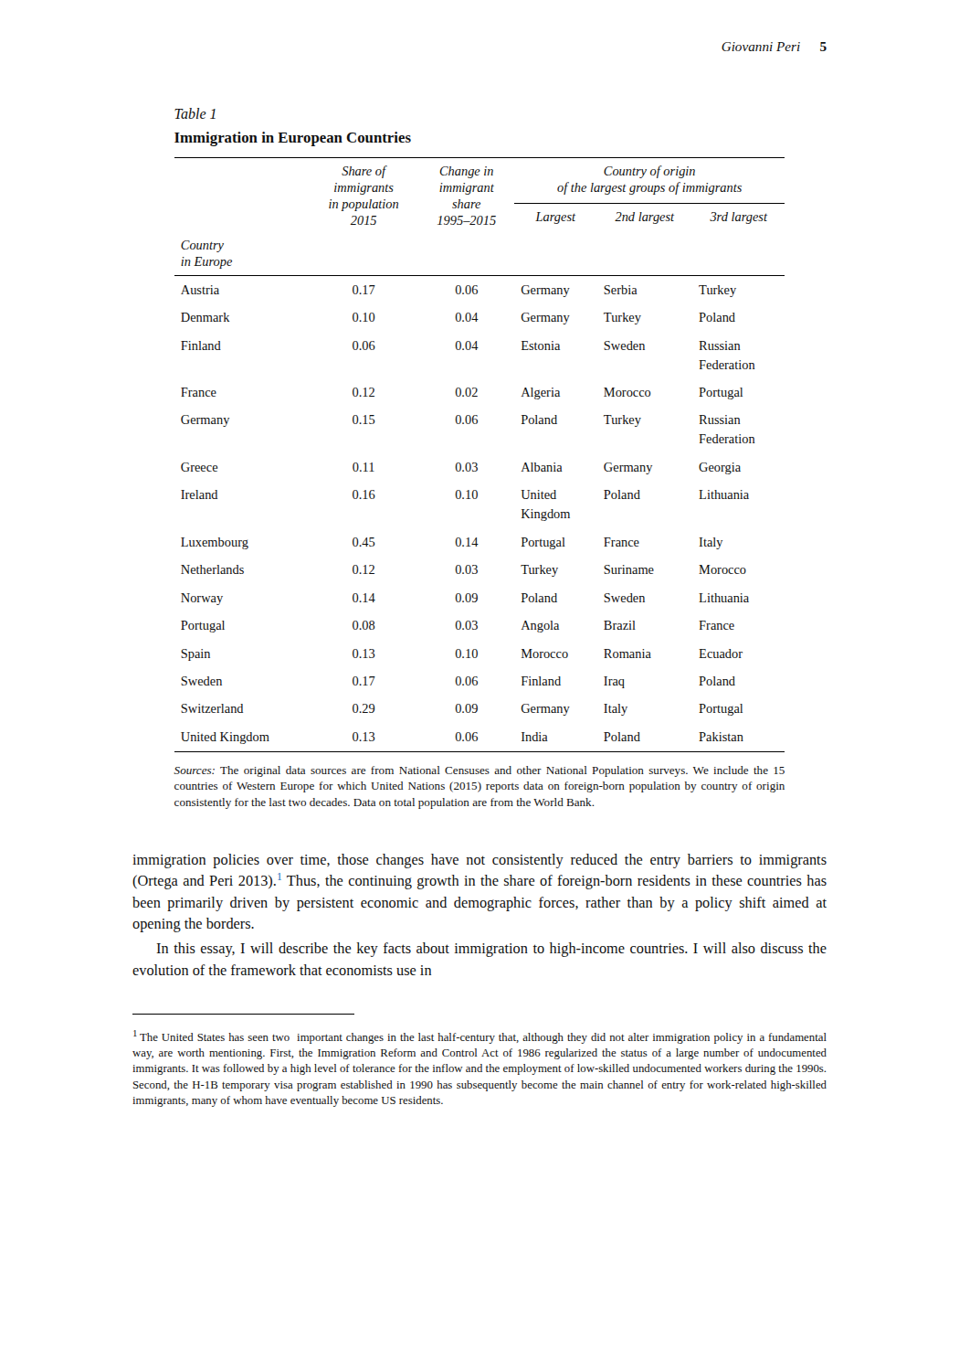Giovanni Peri 5
Table 1
Immigration in European Countries
| | Share of immigrants in population 2015 | Change in immigrant share 1995–2015 | Country of origin of the largest groups of immigrants |
| --- | --- | --- | --- |
| Largest | 2nd largest | 3rd largest |
| Country in Europe | | | | | |
| Austria | 0.17 | 0.06 | Germany | Serbia | Turkey |
| Denmark | 0.10 | 0.04 | Germany | Turkey | Poland |
| Finland | 0.06 | 0.04 | Estonia | Sweden | Russian Federation |
| France | 0.12 | 0.02 | Algeria | Morocco | Portugal |
| Germany | 0.15 | 0.06 | Poland | Turkey | Russian Federation |
| Greece | 0.11 | 0.03 | Albania | Germany | Georgia |
| Ireland | 0.16 | 0.10 | United Kingdom | Poland | Lithuania |
| Luxembourg | 0.45 | 0.14 | Portugal | France | Italy |
| Netherlands | 0.12 | 0.03 | Turkey | Suriname | Morocco |
| Norway | 0.14 | 0.09 | Poland | Sweden | Lithuania |
| Portugal | 0.08 | 0.03 | Angola | Brazil | France |
| Spain | 0.13 | 0.10 | Morocco | Romania | Ecuador |
| Sweden | 0.17 | 0.06 | Finland | Iraq | Poland |
| Switzerland | 0.29 | 0.09 | Germany | Italy | Portugal |
| United Kingdom | 0.13 | 0.06 | India | Poland | Pakistan |
Sources: The original data sources are from National Censuses and other National Population surveys. We include the 15 countries of Western Europe for which United Nations (2015) reports data on foreign-born population by country of origin consistently for the last two decades. Data on total population are from the World Bank.
immigration policies over time, those changes have not consistently reduced the entry barriers to immigrants (Ortega and Peri 2013).1 Thus, the continuing growth in the share of foreign-born residents in these countries has been primarily driven by persistent economic and demographic forces, rather than by a policy shift aimed at opening the borders.
In this essay, I will describe the key facts about immigration to high-income countries. I will also discuss the evolution of the framework that economists use in
1 The United States has seen two important changes in the last half-century that, although they did not alter immigration policy in a fundamental way, are worth mentioning. First, the Immigration Reform and Control Act of 1986 regularized the status of a large number of undocumented immigrants. It was followed by a high level of tolerance for the inflow and the employment of low-skilled undocumented workers during the 1990s. Second, the H-1B temporary visa program established in 1990 has subsequently become the main channel of entry for work-related high-skilled immigrants, many of whom have eventually become US residents.